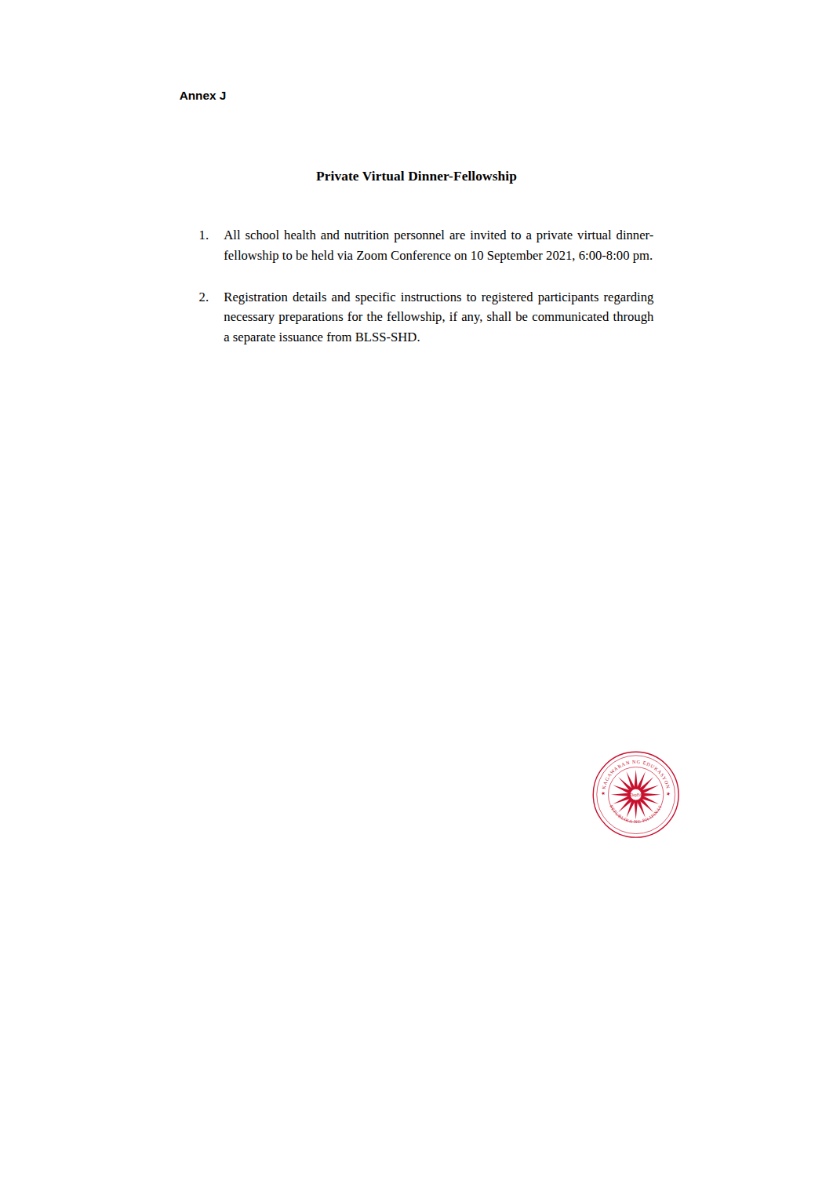Annex J
Private Virtual Dinner-Fellowship
All school health and nutrition personnel are invited to a private virtual dinner-fellowship to be held via Zoom Conference on 10 September 2021, 6:00-8:00 pm.
Registration details and specific instructions to registered participants regarding necessary preparations for the fellowship, if any, shall be communicated through a separate issuance from BLSS-SHD.
★ KAGAWARAN NG EDUKASYON ★ REPUBLIKA NG PILIPINAS DepEd